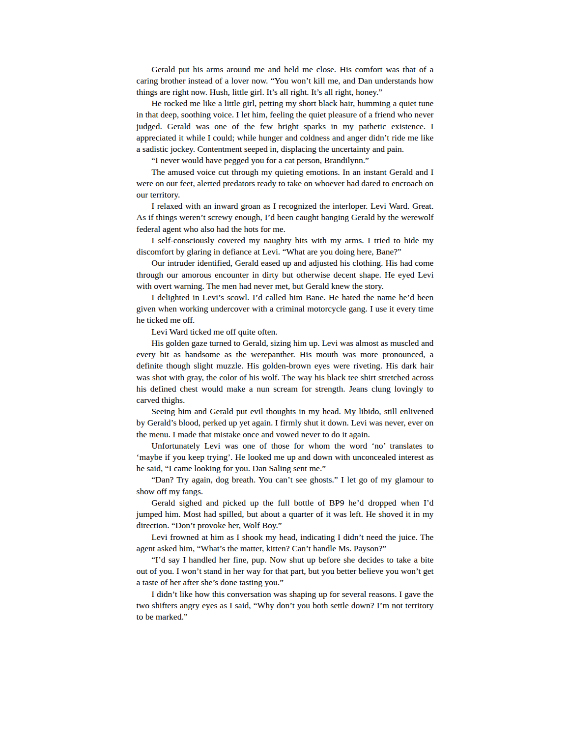Gerald put his arms around me and held me close. His comfort was that of a caring brother instead of a lover now. “You won’t kill me, and Dan understands how things are right now. Hush, little girl. It’s all right. It’s all right, honey.”
He rocked me like a little girl, petting my short black hair, humming a quiet tune in that deep, soothing voice. I let him, feeling the quiet pleasure of a friend who never judged. Gerald was one of the few bright sparks in my pathetic existence. I appreciated it while I could; while hunger and coldness and anger didn’t ride me like a sadistic jockey. Contentment seeped in, displacing the uncertainty and pain.
“I never would have pegged you for a cat person, Brandilynn.”
The amused voice cut through my quieting emotions. In an instant Gerald and I were on our feet, alerted predators ready to take on whoever had dared to encroach on our territory.
I relaxed with an inward groan as I recognized the interloper. Levi Ward. Great. As if things weren’t screwy enough, I’d been caught banging Gerald by the werewolf federal agent who also had the hots for me.
I self-consciously covered my naughty bits with my arms. I tried to hide my discomfort by glaring in defiance at Levi. “What are you doing here, Bane?”
Our intruder identified, Gerald eased up and adjusted his clothing. His had come through our amorous encounter in dirty but otherwise decent shape. He eyed Levi with overt warning. The men had never met, but Gerald knew the story.
I delighted in Levi’s scowl. I’d called him Bane. He hated the name he’d been given when working undercover with a criminal motorcycle gang. I use it every time he ticked me off.
Levi Ward ticked me off quite often.
His golden gaze turned to Gerald, sizing him up. Levi was almost as muscled and every bit as handsome as the werepanther. His mouth was more pronounced, a definite though slight muzzle. His golden-brown eyes were riveting. His dark hair was shot with gray, the color of his wolf. The way his black tee shirt stretched across his defined chest would make a nun scream for strength. Jeans clung lovingly to carved thighs.
Seeing him and Gerald put evil thoughts in my head. My libido, still enlivened by Gerald’s blood, perked up yet again. I firmly shut it down. Levi was never, ever on the menu. I made that mistake once and vowed never to do it again.
Unfortunately Levi was one of those for whom the word ‘no’ translates to ‘maybe if you keep trying’. He looked me up and down with unconcealed interest as he said, “I came looking for you. Dan Saling sent me.”
“Dan? Try again, dog breath. You can’t see ghosts.” I let go of my glamour to show off my fangs.
Gerald sighed and picked up the full bottle of BP9 he’d dropped when I’d jumped him. Most had spilled, but about a quarter of it was left. He shoved it in my direction. “Don’t provoke her, Wolf Boy.”
Levi frowned at him as I shook my head, indicating I didn’t need the juice. The agent asked him, “What’s the matter, kitten? Can’t handle Ms. Payson?”
“I’d say I handled her fine, pup. Now shut up before she decides to take a bite out of you. I won’t stand in her way for that part, but you better believe you won’t get a taste of her after she’s done tasting you.”
I didn’t like how this conversation was shaping up for several reasons. I gave the two shifters angry eyes as I said, “Why don’t you both settle down? I’m not territory to be marked.”